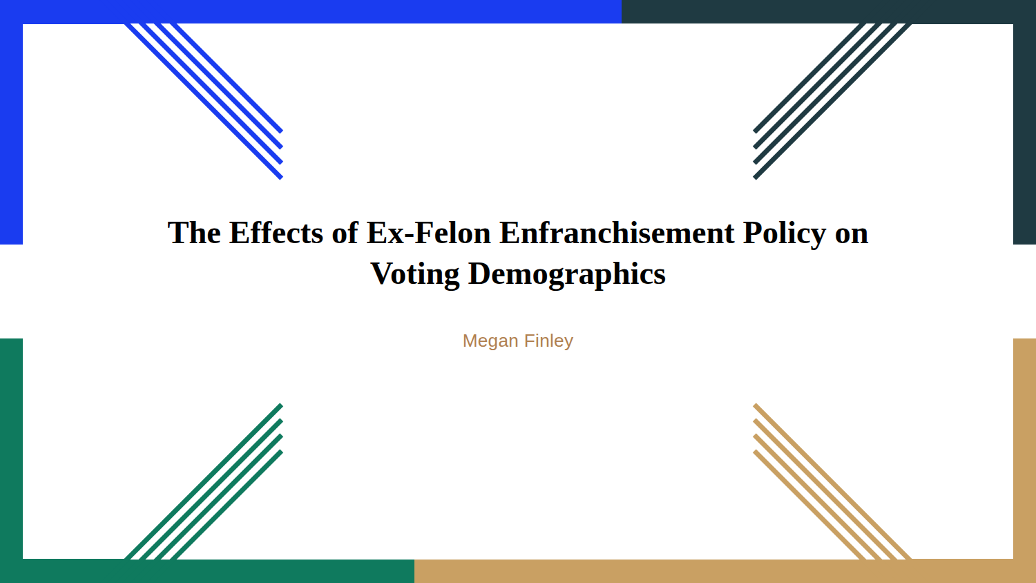The Effects of Ex-Felon Enfranchisement Policy on Voting Demographics
Megan Finley